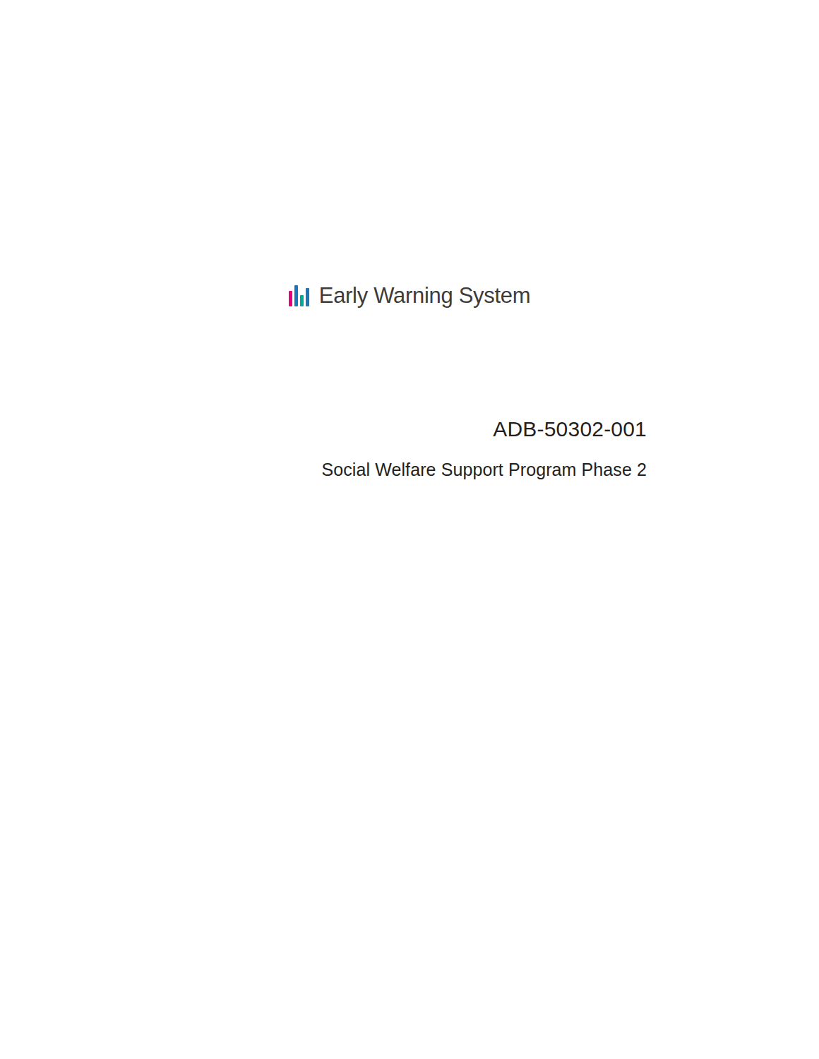Early Warning System
ADB-50302-001
Social Welfare Support Program Phase 2